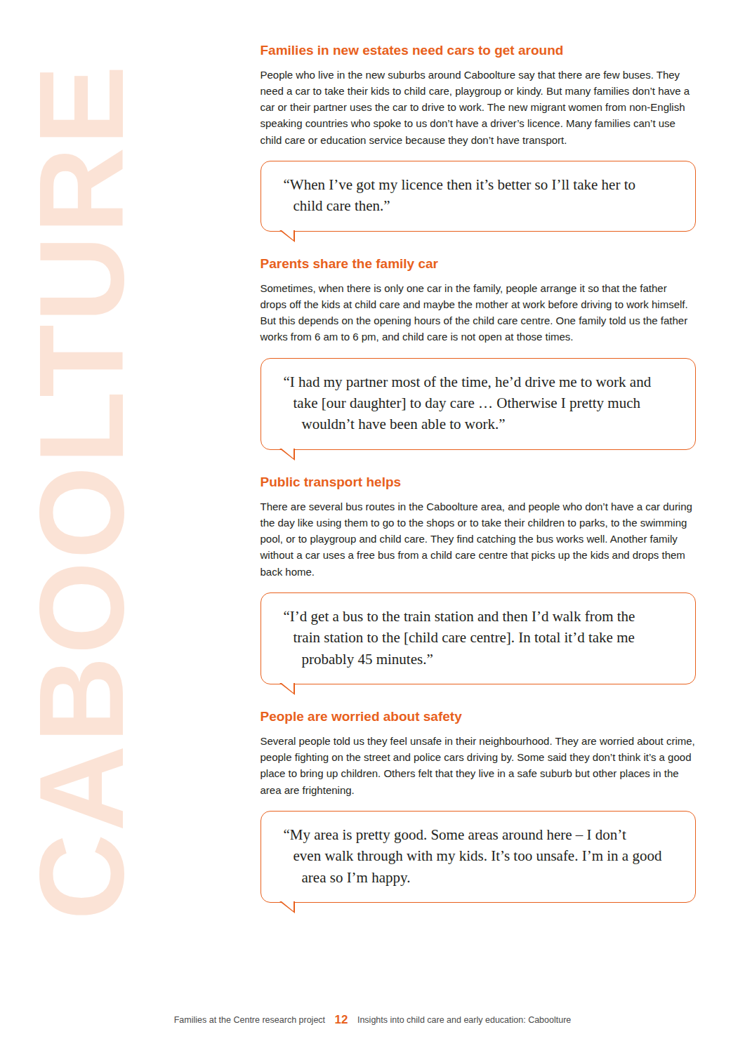CABOOLTURE
Families in new estates need cars to get around
People who live in the new suburbs around Caboolture say that there are few buses. They need a car to take their kids to child care, playgroup or kindy. But many families don’t have a car or their partner uses the car to drive to work. The new migrant women from non-English speaking countries who spoke to us don’t have a driver’s licence. Many families can’t use child care or education service because they don’t have transport.
“When I’ve got my licence then it’s better so I’ll take her to child care then.”
Parents share the family car
Sometimes, when there is only one car in the family, people arrange it so that the father drops off the kids at child care and maybe the mother at work before driving to work himself. But this depends on the opening hours of the child care centre. One family told us the father works from 6 am to 6 pm, and child care is not open at those times.
“I had my partner most of the time, he’d drive me to work and take [our daughter] to day care … Otherwise I pretty much wouldn’t have been able to work.”
Public transport helps
There are several bus routes in the Caboolture area, and people who don’t have a car during the day like using them to go to the shops or to take their children to parks, to the swimming pool, or to playgroup and child care. They find catching the bus works well. Another family without a car uses a free bus from a child care centre that picks up the kids and drops them back home.
“I’d get a bus to the train station and then I’d walk from the train station to the [child care centre]. In total it’d take me probably 45 minutes.”
People are worried about safety
Several people told us they feel unsafe in their neighbourhood. They are worried about crime, people fighting on the street and police cars driving by. Some said they don’t think it’s a good place to bring up children. Others felt that they live in a safe suburb but other places in the area are frightening.
“My area is pretty good. Some areas around here – I don’t even walk through with my kids. It’s too unsafe. I’m in a good area so I’m happy.
Families at the Centre research project 12 Insights into child care and early education: Caboolture